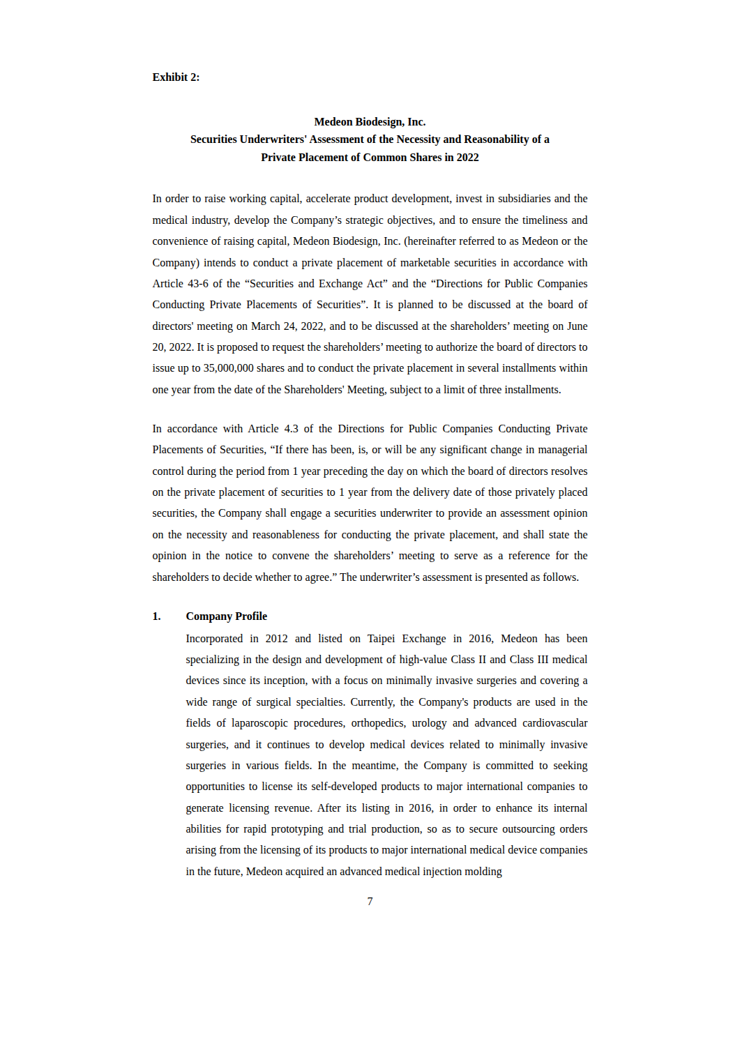Exhibit 2:
Medeon Biodesign, Inc. Securities Underwriters' Assessment of the Necessity and Reasonability of a Private Placement of Common Shares in 2022
In order to raise working capital, accelerate product development, invest in subsidiaries and the medical industry, develop the Company’s strategic objectives, and to ensure the timeliness and convenience of raising capital, Medeon Biodesign, Inc. (hereinafter referred to as Medeon or the Company) intends to conduct a private placement of marketable securities in accordance with Article 43-6 of the “Securities and Exchange Act” and the “Directions for Public Companies Conducting Private Placements of Securities”. It is planned to be discussed at the board of directors' meeting on March 24, 2022, and to be discussed at the shareholders’ meeting on June 20, 2022. It is proposed to request the shareholders’ meeting to authorize the board of directors to issue up to 35,000,000 shares and to conduct the private placement in several installments within one year from the date of the Shareholders' Meeting, subject to a limit of three installments.
In accordance with Article 4.3 of the Directions for Public Companies Conducting Private Placements of Securities, “If there has been, is, or will be any significant change in managerial control during the period from 1 year preceding the day on which the board of directors resolves on the private placement of securities to 1 year from the delivery date of those privately placed securities, the Company shall engage a securities underwriter to provide an assessment opinion on the necessity and reasonableness for conducting the private placement, and shall state the opinion in the notice to convene the shareholders’ meeting to serve as a reference for the shareholders to decide whether to agree.” The underwriter’s assessment is presented as follows.
Company Profile
Incorporated in 2012 and listed on Taipei Exchange in 2016, Medeon has been specializing in the design and development of high-value Class II and Class III medical devices since its inception, with a focus on minimally invasive surgeries and covering a wide range of surgical specialties. Currently, the Company's products are used in the fields of laparoscopic procedures, orthopedics, urology and advanced cardiovascular surgeries, and it continues to develop medical devices related to minimally invasive surgeries in various fields. In the meantime, the Company is committed to seeking opportunities to license its self-developed products to major international companies to generate licensing revenue. After its listing in 2016, in order to enhance its internal abilities for rapid prototyping and trial production, so as to secure outsourcing orders arising from the licensing of its products to major international medical device companies in the future, Medeon acquired an advanced medical injection molding
7